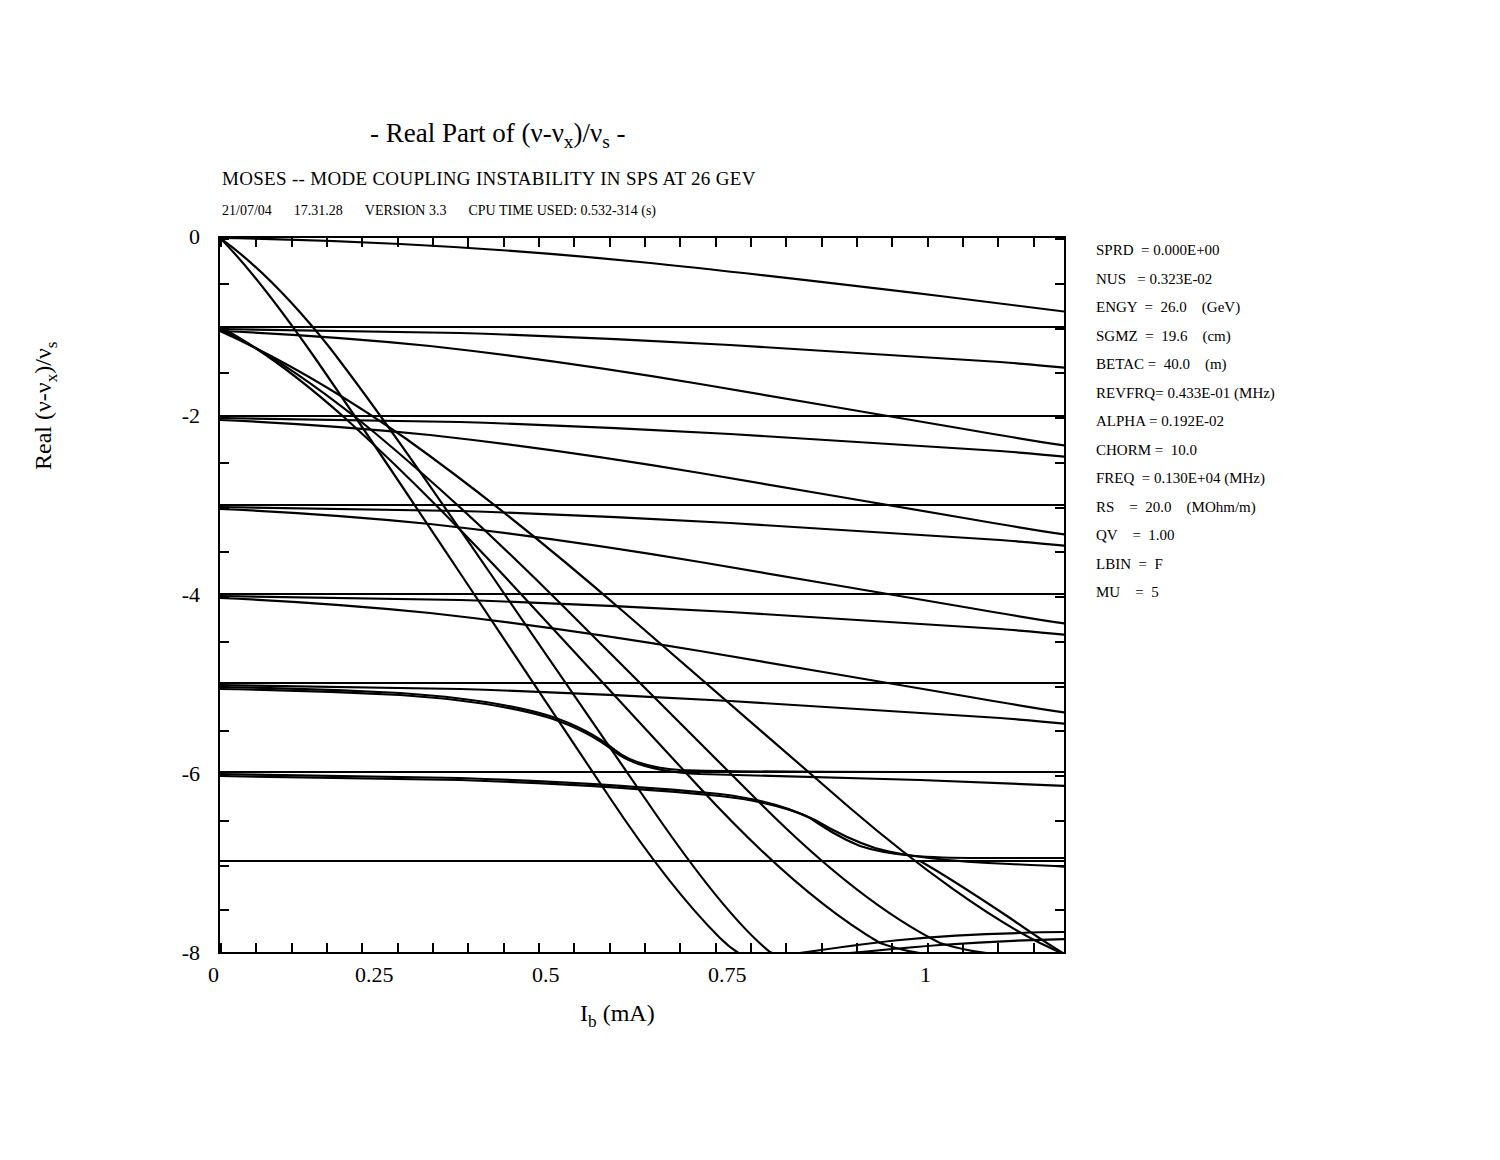- Real Part of (ν-νx)/νs -
MOSES -- MODE COUPLING INSTABILITY IN SPS AT 26 GEV
21/07/04 17.31.28 VERSION 3.3 CPU TIME USED: 0.532-314 (s)
Real (ν-νx)/νs
0
-2
-4
-6
-8
0
0.25
0.5
0.75
1
Ib (mA)
SPRD = 0.000E+00
NUS = 0.323E-02
ENGY = 26.0 (GeV)
SGMZ = 19.6 (cm)
BETAC = 40.0 (m)
REVFRQ= 0.433E-01 (MHz)
ALPHA = 0.192E-02
CHORM = 10.0
FREQ = 0.130E+04 (MHz)
RS = 20.0 (MOhm/m)
QV = 1.00
LBIN = F
MU = 5